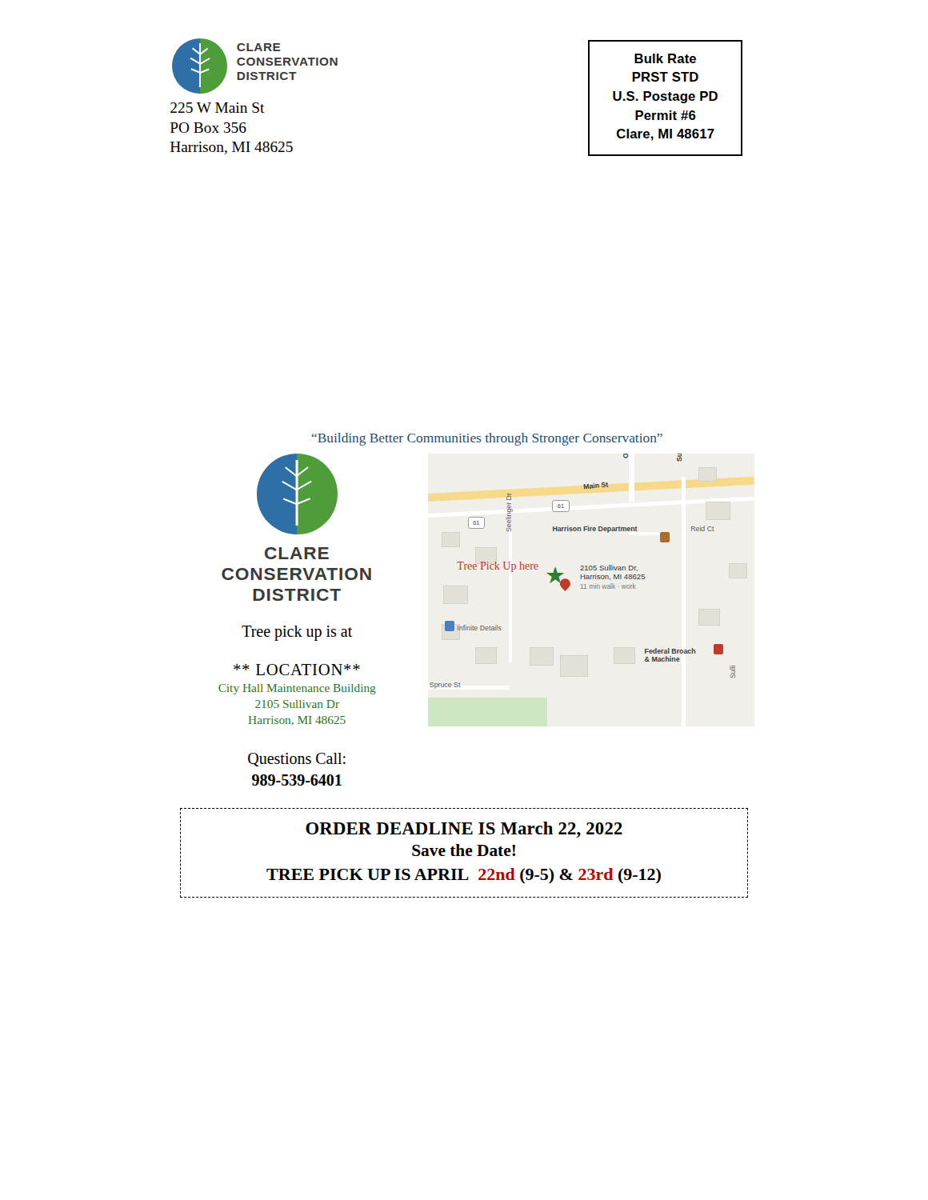CLARE
CONSERVATION
DISTRICT
225 W Main St
PO Box 356
Harrison, MI 48625
Bulk Rate
PRST STD
U.S. Postage PD
Permit #6
Clare, MI 48617
“Building Better Communities through Stronger Conservation”
CLARE
CONSERVATION
DISTRICT
Tree pick up is at
** LOCATION**
City Hall Maintenance Building
2105 Sullivan Dr
Harrison, MI 48625
Questions Call:
989-539-6401
61
61
Old State Hwy 61
Main St
Sullivan Dr
Seelinger Dr
Reid Ct
Harrison Fire Department
Infinite Details
Federal Broach
& Machine
Spruce St
Sulli
★
Tree Pick Up here
2105 Sullivan Dr,
Harrison, MI 48625
11 min walk · work
ORDER DEADLINE IS March 22, 2022
Save the Date!
TREE PICK UP IS APRIL 22nd (9-5) & 23rd (9-12)